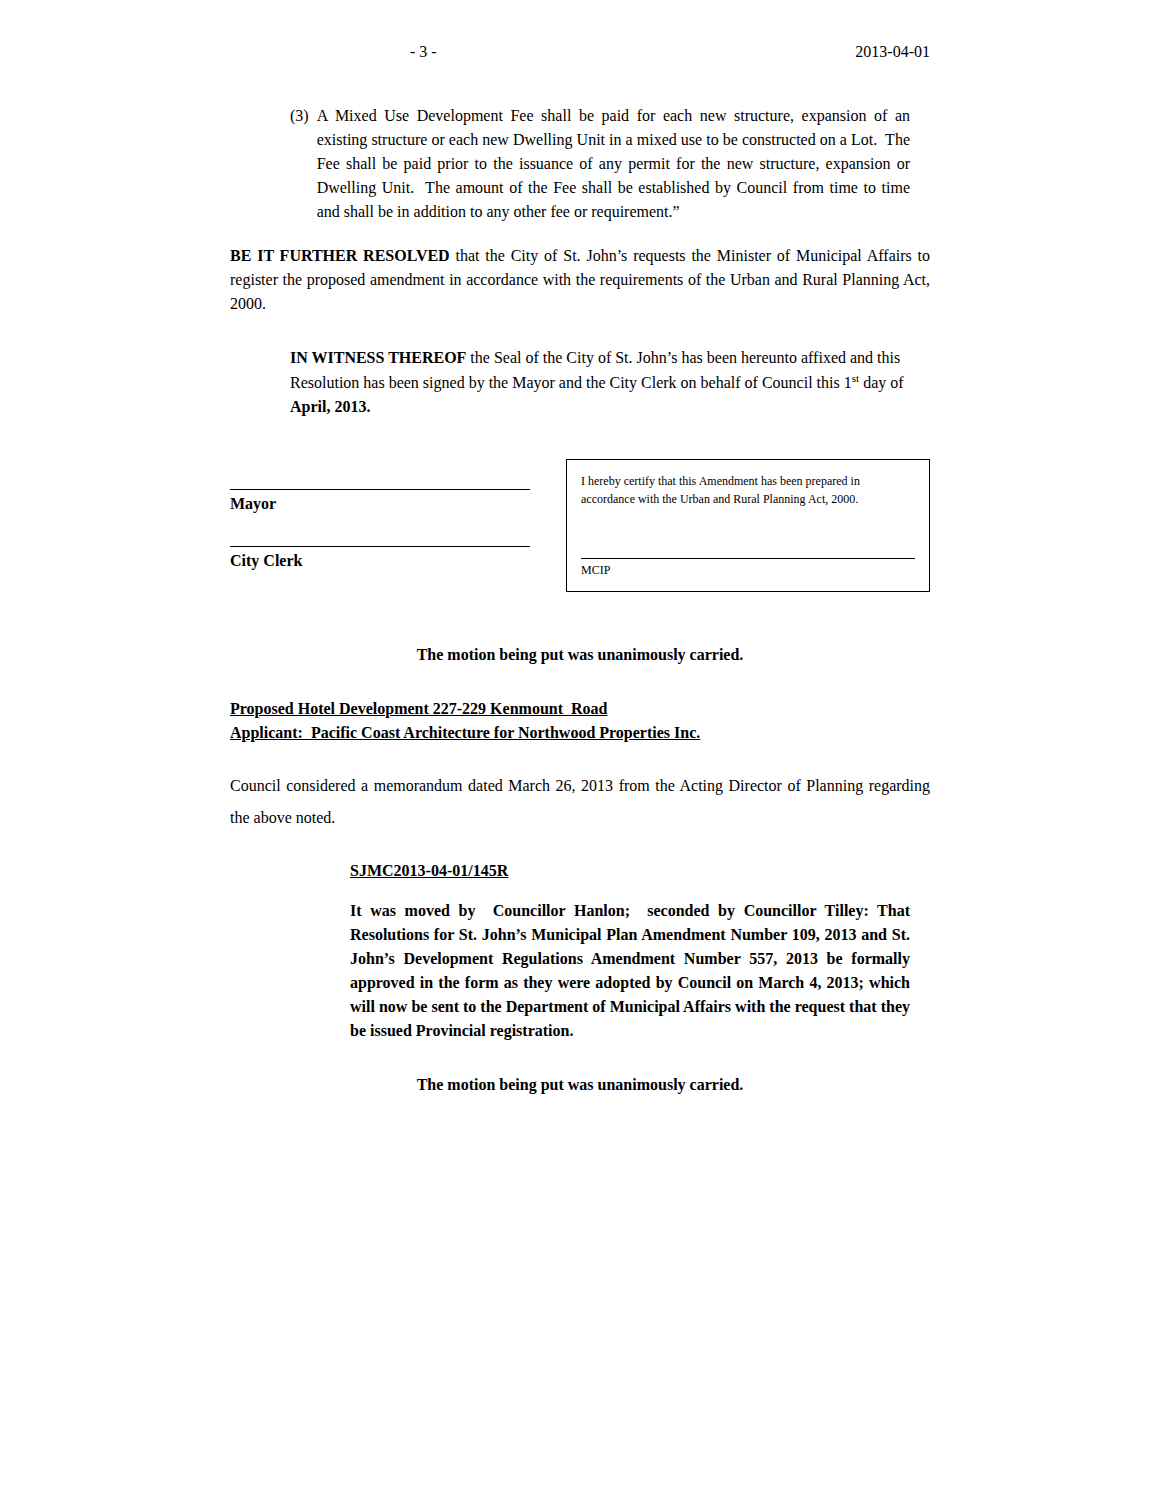- 3 - 2013-04-01
(3) A Mixed Use Development Fee shall be paid for each new structure, expansion of an existing structure or each new Dwelling Unit in a mixed use to be constructed on a Lot. The Fee shall be paid prior to the issuance of any permit for the new structure, expansion or Dwelling Unit. The amount of the Fee shall be established by Council from time to time and shall be in addition to any other fee or requirement.”
BE IT FURTHER RESOLVED that the City of St. John’s requests the Minister of Municipal Affairs to register the proposed amendment in accordance with the requirements of the Urban and Rural Planning Act, 2000.
IN WITNESS THEREOF the Seal of the City of St. John’s has been hereunto affixed and this Resolution has been signed by the Mayor and the City Clerk on behalf of Council this 1st day of April, 2013.
Mayor
City Clerk
I hereby certify that this Amendment has been prepared in accordance with the Urban and Rural Planning Act, 2000.
MCIP
The motion being put was unanimously carried.
Proposed Hotel Development 227-229 Kenmount Road
Applicant: Pacific Coast Architecture for Northwood Properties Inc.
Council considered a memorandum dated March 26, 2013 from the Acting Director of Planning regarding the above noted.
SJMC2013-04-01/145R
It was moved by Councillor Hanlon; seconded by Councillor Tilley: That Resolutions for St. John’s Municipal Plan Amendment Number 109, 2013 and St. John’s Development Regulations Amendment Number 557, 2013 be formally approved in the form as they were adopted by Council on March 4, 2013; which will now be sent to the Department of Municipal Affairs with the request that they be issued Provincial registration.
The motion being put was unanimously carried.